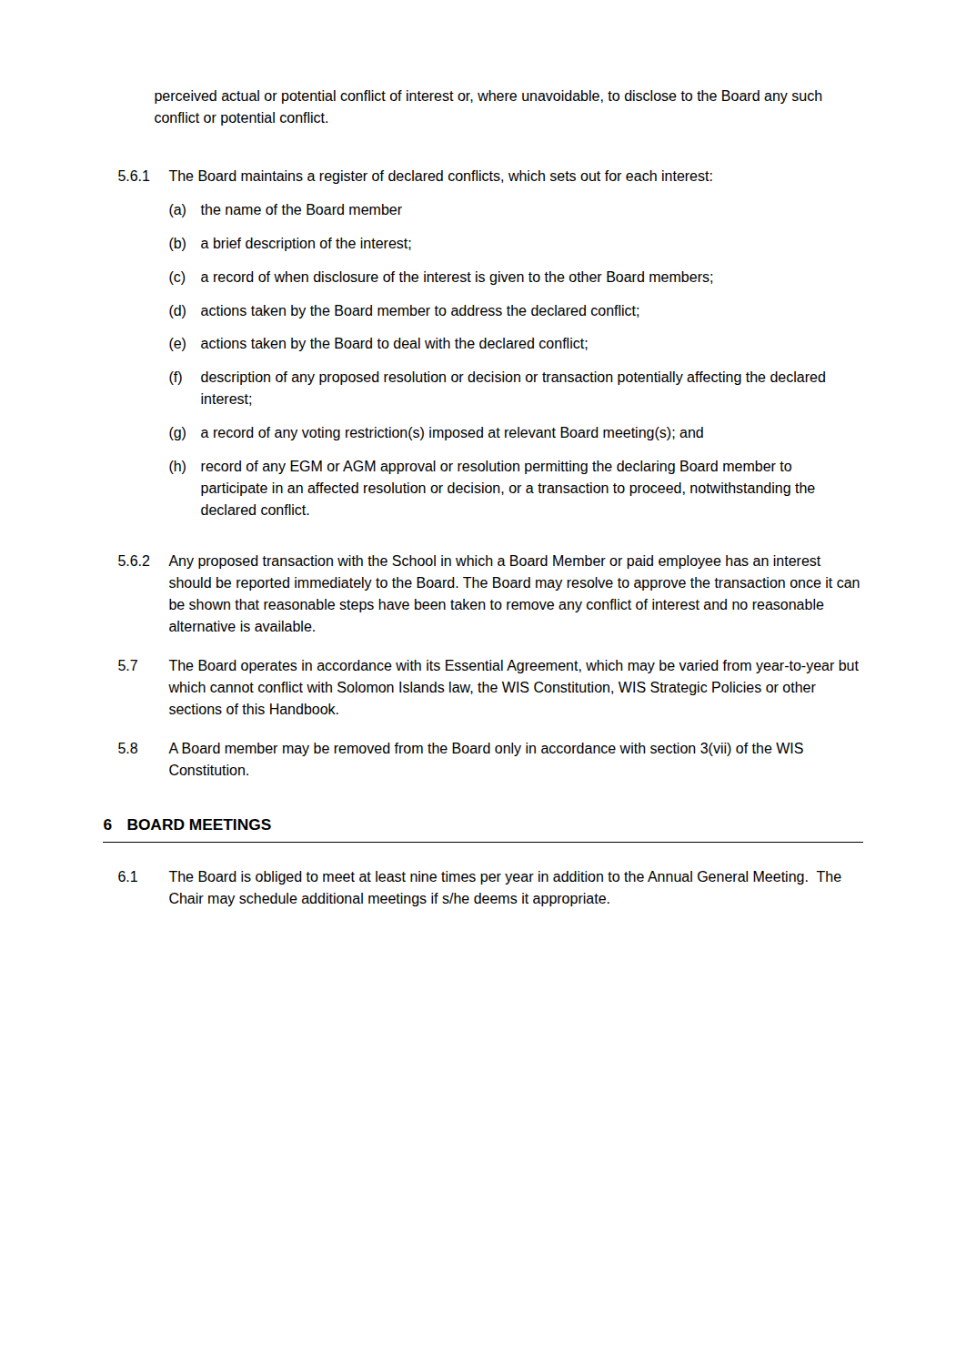perceived actual or potential conflict of interest or, where unavoidable, to disclose to the Board any such conflict or potential conflict.
5.6.1
The Board maintains a register of declared conflicts, which sets out for each interest:
(a) the name of the Board member
(b) a brief description of the interest;
(c) a record of when disclosure of the interest is given to the other Board members;
(d) actions taken by the Board member to address the declared conflict;
(e) actions taken by the Board to deal with the declared conflict;
(f) description of any proposed resolution or decision or transaction potentially affecting the declared interest;
(g) a record of any voting restriction(s) imposed at relevant Board meeting(s); and
(h) record of any EGM or AGM approval or resolution permitting the declaring Board member to participate in an affected resolution or decision, or a transaction to proceed, notwithstanding the declared conflict.
5.6.2
Any proposed transaction with the School in which a Board Member or paid employee has an interest should be reported immediately to the Board. The Board may resolve to approve the transaction once it can be shown that reasonable steps have been taken to remove any conflict of interest and no reasonable alternative is available.
5.7
The Board operates in accordance with its Essential Agreement, which may be varied from year-to-year but which cannot conflict with Solomon Islands law, the WIS Constitution, WIS Strategic Policies or other sections of this Handbook.
5.8
A Board member may be removed from the Board only in accordance with section 3(vii) of the WIS Constitution.
6 BOARD MEETINGS
6.1
The Board is obliged to meet at least nine times per year in addition to the Annual General Meeting. The Chair may schedule additional meetings if s/he deems it appropriate.